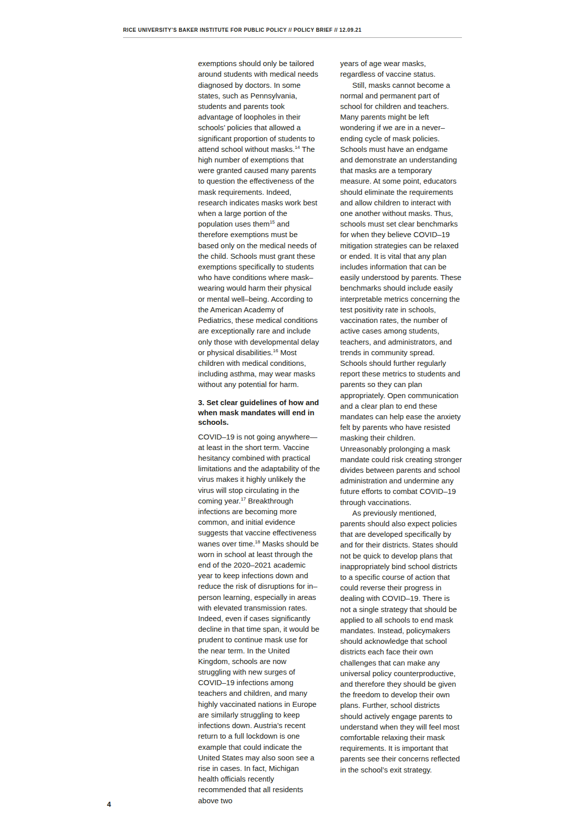Rice University’s Baker Institute for Public Policy // Policy Brief // 12.09.21
exemptions should only be tailored around students with medical needs diagnosed by doctors. In some states, such as Pennsylvania, students and parents took advantage of loopholes in their schools’ policies that allowed a significant proportion of students to attend school without masks.14 The high number of exemptions that were granted caused many parents to question the effectiveness of the mask requirements. Indeed, research indicates masks work best when a large portion of the population uses them15 and therefore exemptions must be based only on the medical needs of the child. Schools must grant these exemptions specifically to students who have conditions where mask–wearing would harm their physical or mental well–being. According to the American Academy of Pediatrics, these medical conditions are exceptionally rare and include only those with developmental delay or physical disabilities.16 Most children with medical conditions, including asthma, may wear masks without any potential for harm.
3. Set clear guidelines of how and when mask mandates will end in schools.
COVID–19 is not going anywhere—at least in the short term. Vaccine hesitancy combined with practical limitations and the adaptability of the virus makes it highly unlikely the virus will stop circulating in the coming year.17 Breakthrough infections are becoming more common, and initial evidence suggests that vaccine effectiveness wanes over time.18 Masks should be worn in school at least through the end of the 2020–2021 academic year to keep infections down and reduce the risk of disruptions for in–person learning, especially in areas with elevated transmission rates. Indeed, even if cases significantly decline in that time span, it would be prudent to continue mask use for the near term. In the United Kingdom, schools are now struggling with new surges of COVID–19 infections among teachers and children, and many highly vaccinated nations in Europe are similarly struggling to keep infections down. Austria’s recent return to a full lockdown is one example that could indicate the United States may also soon see a rise in cases. In fact, Michigan health officials recently recommended that all residents above two
years of age wear masks, regardless of vaccine status.
Still, masks cannot become a normal and permanent part of school for children and teachers. Many parents might be left wondering if we are in a never–ending cycle of mask policies. Schools must have an endgame and demonstrate an understanding that masks are a temporary measure. At some point, educators should eliminate the requirements and allow children to interact with one another without masks. Thus, schools must set clear benchmarks for when they believe COVID–19 mitigation strategies can be relaxed or ended. It is vital that any plan includes information that can be easily understood by parents. These benchmarks should include easily interpretable metrics concerning the test positivity rate in schools, vaccination rates, the number of active cases among students, teachers, and administrators, and trends in community spread. Schools should further regularly report these metrics to students and parents so they can plan appropriately. Open communication and a clear plan to end these mandates can help ease the anxiety felt by parents who have resisted masking their children. Unreasonably prolonging a mask mandate could risk creating stronger divides between parents and school administration and undermine any future efforts to combat COVID–19 through vaccinations.
As previously mentioned, parents should also expect policies that are developed specifically by and for their districts. States should not be quick to develop plans that inappropriately bind school districts to a specific course of action that could reverse their progress in dealing with COVID–19. There is not a single strategy that should be applied to all schools to end mask mandates. Instead, policymakers should acknowledge that school districts each face their own challenges that can make any universal policy counterproductive, and therefore they should be given the freedom to develop their own plans. Further, school districts should actively engage parents to understand when they will feel most comfortable relaxing their mask requirements. It is important that parents see their concerns reflected in the school’s exit strategy.
4